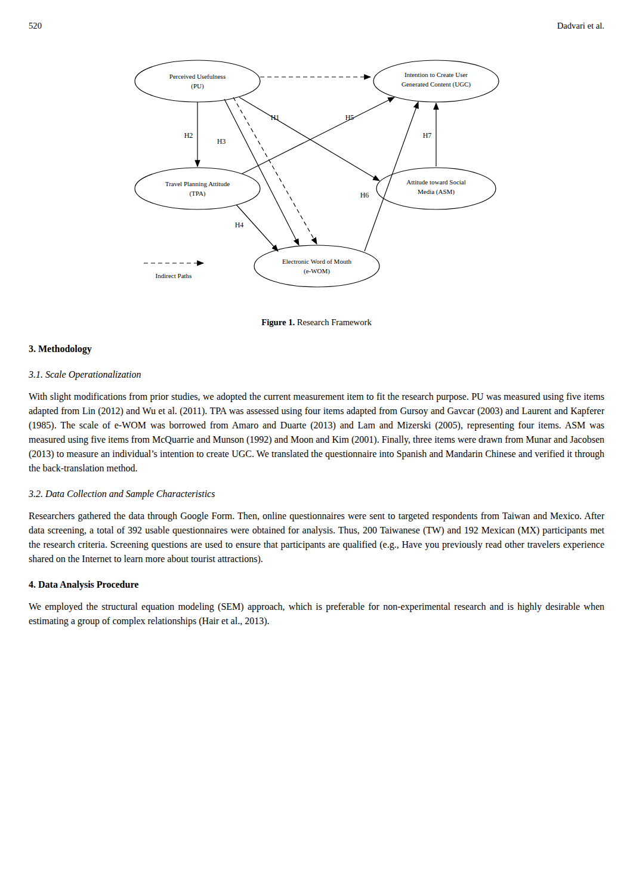520 Dadvari et al.
Perceived Usefulness (PU) Intention to Create User Generated Content (UGC) Travel Planning Attitude (TPA) Attitude toward Social Media (ASM) Electronic Word of Mouth (e-WOM) H1 H2 H3 H4 H5 H6 H7 Indirect Paths
Figure 1. Research Framework
3. Methodology
3.1. Scale Operationalization
With slight modifications from prior studies, we adopted the current measurement item to fit the research purpose. PU was measured using five items adapted from Lin (2012) and Wu et al. (2011). TPA was assessed using four items adapted from Gursoy and Gavcar (2003) and Laurent and Kapferer (1985). The scale of e-WOM was borrowed from Amaro and Duarte (2013) and Lam and Mizerski (2005), representing four items. ASM was measured using five items from McQuarrie and Munson (1992) and Moon and Kim (2001). Finally, three items were drawn from Munar and Jacobsen (2013) to measure an individual’s intention to create UGC. We translated the questionnaire into Spanish and Mandarin Chinese and verified it through the back-translation method.
3.2. Data Collection and Sample Characteristics
Researchers gathered the data through Google Form. Then, online questionnaires were sent to targeted respondents from Taiwan and Mexico. After data screening, a total of 392 usable questionnaires were obtained for analysis. Thus, 200 Taiwanese (TW) and 192 Mexican (MX) participants met the research criteria. Screening questions are used to ensure that participants are qualified (e.g., Have you previously read other travelers experience shared on the Internet to learn more about tourist attractions).
4. Data Analysis Procedure
We employed the structural equation modeling (SEM) approach, which is preferable for non-experimental research and is highly desirable when estimating a group of complex relationships (Hair et al., 2013).